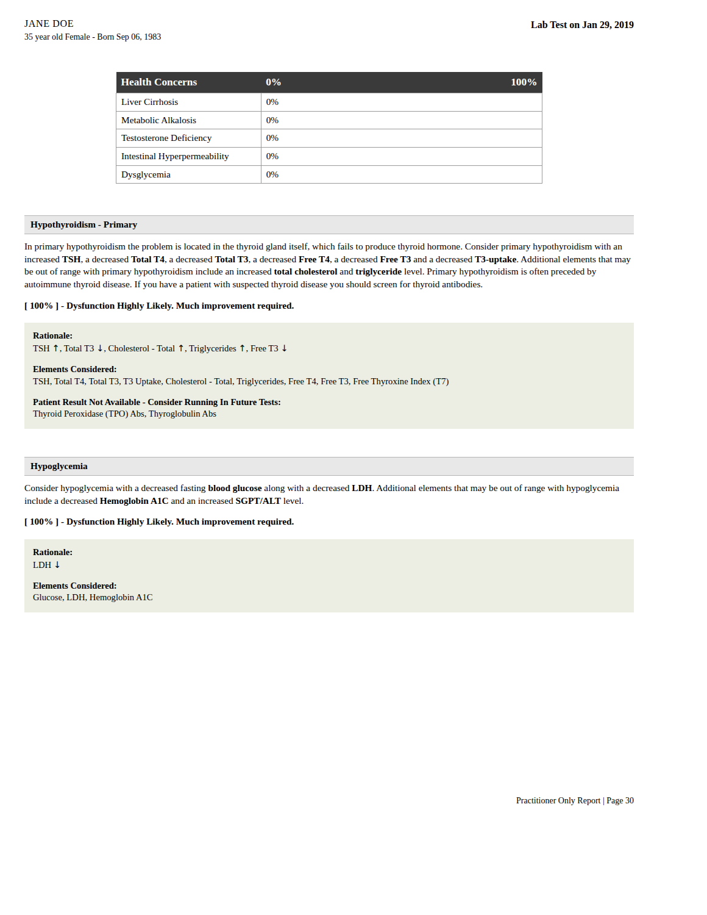JANE DOE
35 year old Female - Born Sep 06, 1983
Lab Test on Jan 29, 2019
| Health Concerns | 0% | 100% |
| --- | --- | --- |
| Liver Cirrhosis | 0% |
| Metabolic Alkalosis | 0% |
| Testosterone Deficiency | 0% |
| Intestinal Hyperpermeability | 0% |
| Dysglycemia | 0% |
Hypothyroidism - Primary
In primary hypothyroidism the problem is located in the thyroid gland itself, which fails to produce thyroid hormone. Consider primary hypothyroidism with an increased TSH, a decreased Total T4, a decreased Total T3, a decreased Free T4, a decreased Free T3 and a decreased T3-uptake. Additional elements that may be out of range with primary hypothyroidism include an increased total cholesterol and triglyceride level. Primary hypothyroidism is often preceded by autoimmune thyroid disease. If you have a patient with suspected thyroid disease you should screen for thyroid antibodies.
[ 100% ] - Dysfunction Highly Likely. Much improvement required.
Rationale:
TSH ↑, Total T3 ↓, Cholesterol - Total ↑, Triglycerides ↑, Free T3 ↓
Elements Considered:
TSH, Total T4, Total T3, T3 Uptake, Cholesterol - Total, Triglycerides, Free T4, Free T3, Free Thyroxine Index (T7)
Patient Result Not Available - Consider Running In Future Tests:
Thyroid Peroxidase (TPO) Abs, Thyroglobulin Abs
Hypoglycemia
Consider hypoglycemia with a decreased fasting blood glucose along with a decreased LDH. Additional elements that may be out of range with hypoglycemia include a decreased Hemoglobin A1C and an increased SGPT/ALT level.
[ 100% ] - Dysfunction Highly Likely. Much improvement required.
Rationale:
LDH ↓
Elements Considered:
Glucose, LDH, Hemoglobin A1C
Practitioner Only Report | Page 30